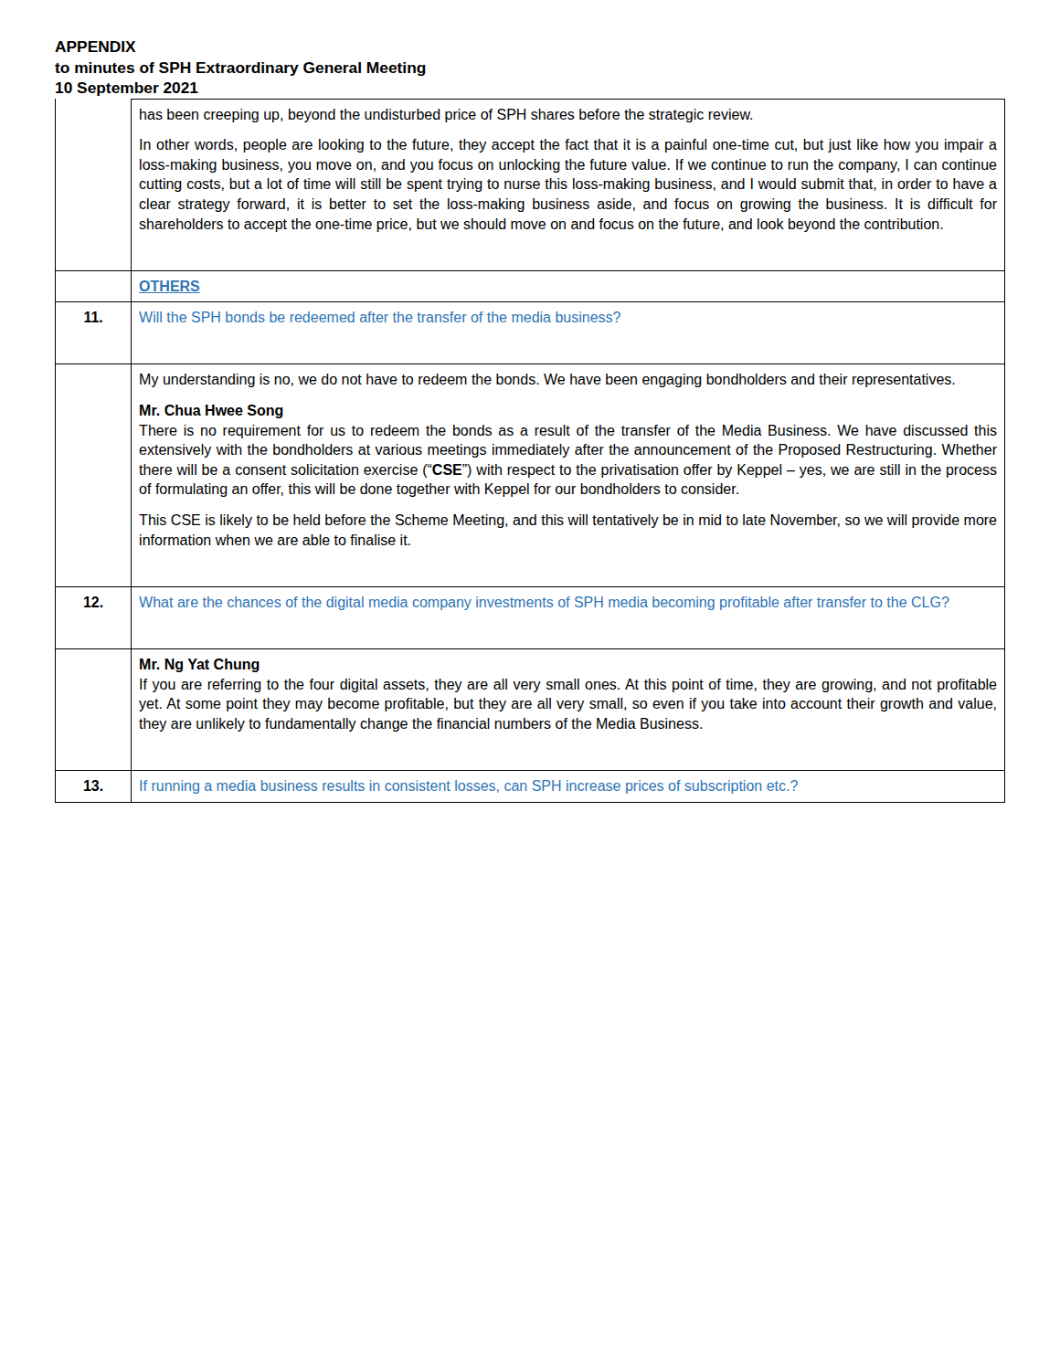APPENDIX
to minutes of SPH Extraordinary General Meeting
10 September 2021
| | has been creeping up, beyond the undisturbed price of SPH shares before the strategic review. In other words, people are looking to the future, they accept the fact that it is a painful one-time cut, but just like how you impair a loss-making business, you move on, and you focus on unlocking the future value. If we continue to run the company, I can continue cutting costs, but a lot of time will still be spent trying to nurse this loss-making business, and I would submit that, in order to have a clear strategy forward, it is better to set the loss-making business aside, and focus on growing the business. It is difficult for shareholders to accept the one-time price, but we should move on and focus on the future, and look beyond the contribution. |
| | OTHERS |
| 11. | Will the SPH bonds be redeemed after the transfer of the media business? |
| | My understanding is no, we do not have to redeem the bonds. We have been engaging bondholders and their representatives. Mr. Chua Hwee Song There is no requirement for us to redeem the bonds as a result of the transfer of the Media Business. We have discussed this extensively with the bondholders at various meetings immediately after the announcement of the Proposed Restructuring. Whether there will be a consent solicitation exercise (“ CSE ”) with respect to the privatisation offer by Keppel – yes, we are still in the process of formulating an offer, this will be done together with Keppel for our bondholders to consider. This CSE is likely to be held before the Scheme Meeting, and this will tentatively be in mid to late November, so we will provide more information when we are able to finalise it. |
| 12. | What are the chances of the digital media company investments of SPH media becoming profitable after transfer to the CLG? |
| | Mr. Ng Yat Chung If you are referring to the four digital assets, they are all very small ones. At this point of time, they are growing, and not profitable yet. At some point they may become profitable, but they are all very small, so even if you take into account their growth and value, they are unlikely to fundamentally change the financial numbers of the Media Business. |
| 13. | If running a media business results in consistent losses, can SPH increase prices of subscription etc.? |